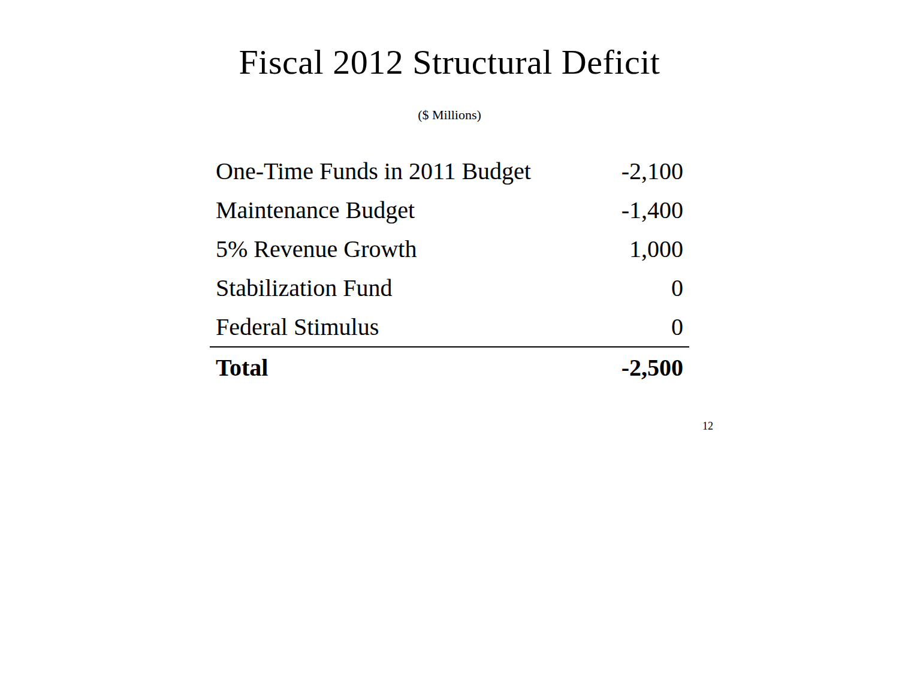Fiscal 2012 Structural Deficit
($ Millions)
| One-Time Funds in 2011 Budget | -2,100 |
| Maintenance Budget | -1,400 |
| 5% Revenue Growth | 1,000 |
| Stabilization Fund | 0 |
| Federal Stimulus | 0 |
| Total | -2,500 |
12